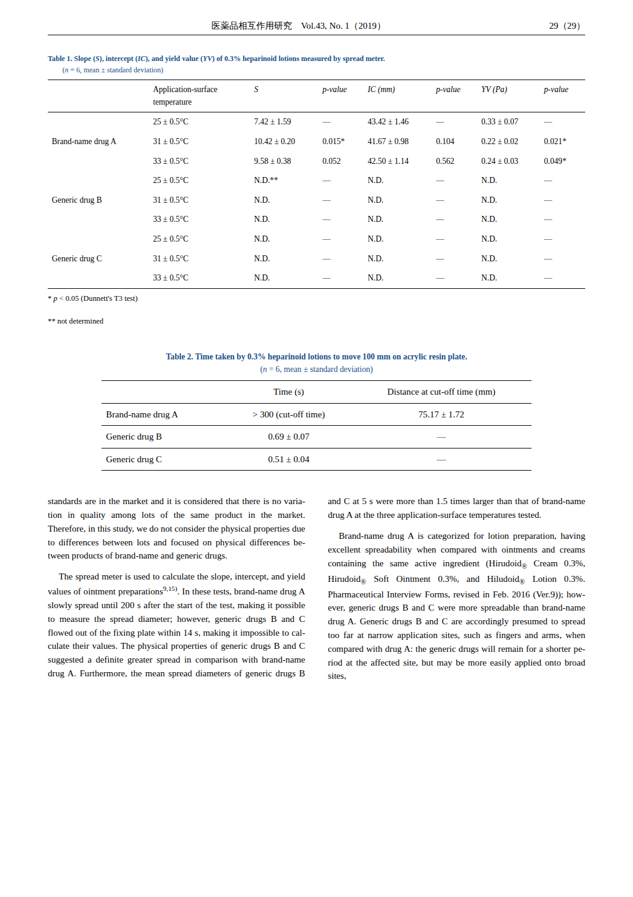医薬品相互作用研究　Vol.43, No. 1（2019） 29（29）
Table 1. Slope ( S ), intercept ( IC ), and yield value ( YV ) of 0.3% heparinoid lotions measured by spread meter. ( n = 6, mean ± standard deviation)
| | Application-surface temperature | S | p-value | IC (mm) | p-value | YV (Pa) | p-value |
| --- | --- | --- | --- | --- | --- | --- | --- |
| Brand-name drug A | 25 ± 0.5°C | 7.42 ± 1.59 | — | 43.42 ± 1.46 | — | 0.33 ± 0.07 | — |
| 31 ± 0.5°C | 10.42 ± 0.20 | 0.015* | 41.67 ± 0.98 | 0.104 | 0.22 ± 0.02 | 0.021* |
| 33 ± 0.5°C | 9.58 ± 0.38 | 0.052 | 42.50 ± 1.14 | 0.562 | 0.24 ± 0.03 | 0.049* |
| Generic drug B | 25 ± 0.5°C | N.D.** | — | N.D. | — | N.D. | — |
| 31 ± 0.5°C | N.D. | — | N.D. | — | N.D. | — |
| 33 ± 0.5°C | N.D. | — | N.D. | — | N.D. | — |
| Generic drug C | 25 ± 0.5°C | N.D. | — | N.D. | — | N.D. | — |
| 31 ± 0.5°C | N.D. | — | N.D. | — | N.D. | — |
| 33 ± 0.5°C | N.D. | — | N.D. | — | N.D. | — |
* p < 0.05 (Dunnett's T3 test)
** not determined
Table 2. Time taken by 0.3% heparinoid lotions to move 100 mm on acrylic resin plate. ( n = 6, mean ± standard deviation)
| | Time (s) | Distance at cut-off time (mm) |
| --- | --- | --- |
| Brand-name drug A | > 300 (cut-off time) | 75.17 ± 1.72 |
| Generic drug B | 0.69 ± 0.07 | — |
| Generic drug C | 0.51 ± 0.04 | — |
standards are in the market and it is considered that there is no variation in quality among lots of the same product in the market. Therefore, in this study, we do not consider the physical properties due to differences between lots and focused on physical differences between products of brand-name and generic drugs.
The spread meter is used to calculate the slope, intercept, and yield values of ointment preparations9,15). In these tests, brand-name drug A slowly spread until 200 s after the start of the test, making it possible to measure the spread diameter; however, generic drugs B and C flowed out of the fixing plate within 14 s, making it impossible to calculate their values. The physical properties of generic drugs B and C suggested a definite greater spread in comparison with brand-name drug A. Furthermore, the mean spread diameters of generic drugs B and C at 5 s were more than 1.5 times larger than that of brand-name drug A at the three application-surface temperatures tested.
Brand-name drug A is categorized for lotion preparation, having excellent spreadability when compared with ointments and creams containing the same active ingredient (Hirudoid® Cream 0.3%, Hirudoid® Soft Ointment 0.3%, and Hiludoid® Lotion 0.3%. Pharmaceutical Interview Forms, revised in Feb. 2016 (Ver.9)); however, generic drugs B and C were more spreadable than brand-name drug A. Generic drugs B and C are accordingly presumed to spread too far at narrow application sites, such as fingers and arms, when compared with drug A: the generic drugs will remain for a shorter period at the affected site, but may be more easily applied onto broad sites,